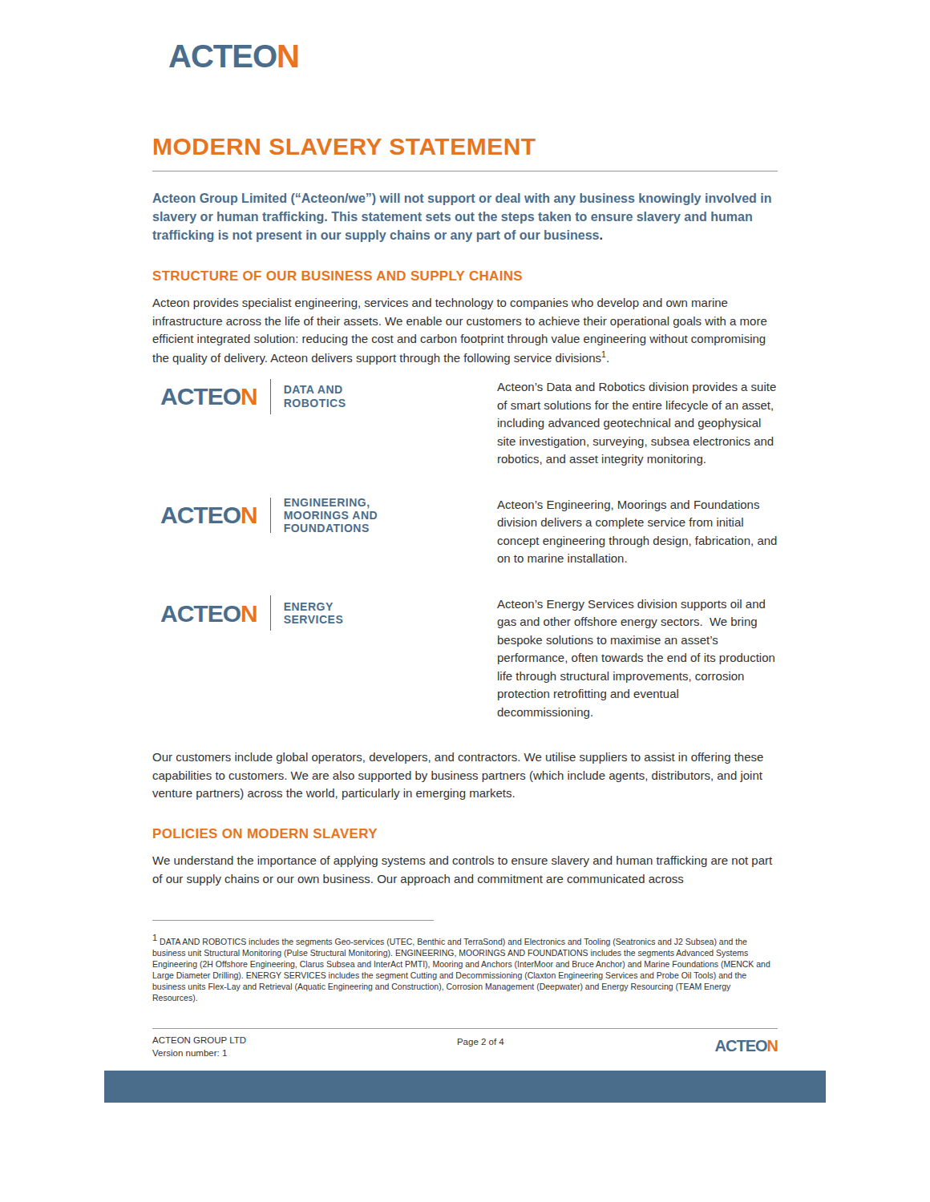ACTEON
MODERN SLAVERY STATEMENT
Acteon Group Limited (“Acteon/we”) will not support or deal with any business knowingly involved in slavery or human trafficking. This statement sets out the steps taken to ensure slavery and human trafficking is not present in our supply chains or any part of our business.
STRUCTURE OF OUR BUSINESS AND SUPPLY CHAINS
Acteon provides specialist engineering, services and technology to companies who develop and own marine infrastructure across the life of their assets. We enable our customers to achieve their operational goals with a more efficient integrated solution: reducing the cost and carbon footprint through value engineering without compromising the quality of delivery. Acteon delivers support through the following service divisions1.
ACTEON DATA AND
ROBOTICS
Acteon’s Data and Robotics division provides a suite of smart solutions for the entire lifecycle of an asset, including advanced geotechnical and geophysical site investigation, surveying, subsea electronics and robotics, and asset integrity monitoring.
ACTEON ENGINEERING,
MOORINGS AND
FOUNDATIONS
Acteon’s Engineering, Moorings and Foundations division delivers a complete service from initial concept engineering through design, fabrication, and on to marine installation.
ACTEON ENERGY
SERVICES
Acteon’s Energy Services division supports oil and gas and other offshore energy sectors. We bring bespoke solutions to maximise an asset’s performance, often towards the end of its production life through structural improvements, corrosion protection retrofitting and eventual decommissioning.
Our customers include global operators, developers, and contractors. We utilise suppliers to assist in offering these capabilities to customers. We are also supported by business partners (which include agents, distributors, and joint venture partners) across the world, particularly in emerging markets.
POLICIES ON MODERN SLAVERY
We understand the importance of applying systems and controls to ensure slavery and human trafficking are not part of our supply chains or our own business. Our approach and commitment are communicated across
1 DATA AND ROBOTICS includes the segments Geo-services (UTEC, Benthic and TerraSond) and Electronics and Tooling (Seatronics and J2 Subsea) and the business unit Structural Monitoring (Pulse Structural Monitoring). ENGINEERING, MOORINGS AND FOUNDATIONS includes the segments Advanced Systems Engineering (2H Offshore Engineering, Clarus Subsea and InterAct PMTI), Mooring and Anchors (InterMoor and Bruce Anchor) and Marine Foundations (MENCK and Large Diameter Drilling). ENERGY SERVICES includes the segment Cutting and Decommissioning (Claxton Engineering Services and Probe Oil Tools) and the business units Flex-Lay and Retrieval (Aquatic Engineering and Construction), Corrosion Management (Deepwater) and Energy Resourcing (TEAM Energy Resources).
ACTEON GROUP LTD
Version number: 1
Page 2 of 4
ACTEON